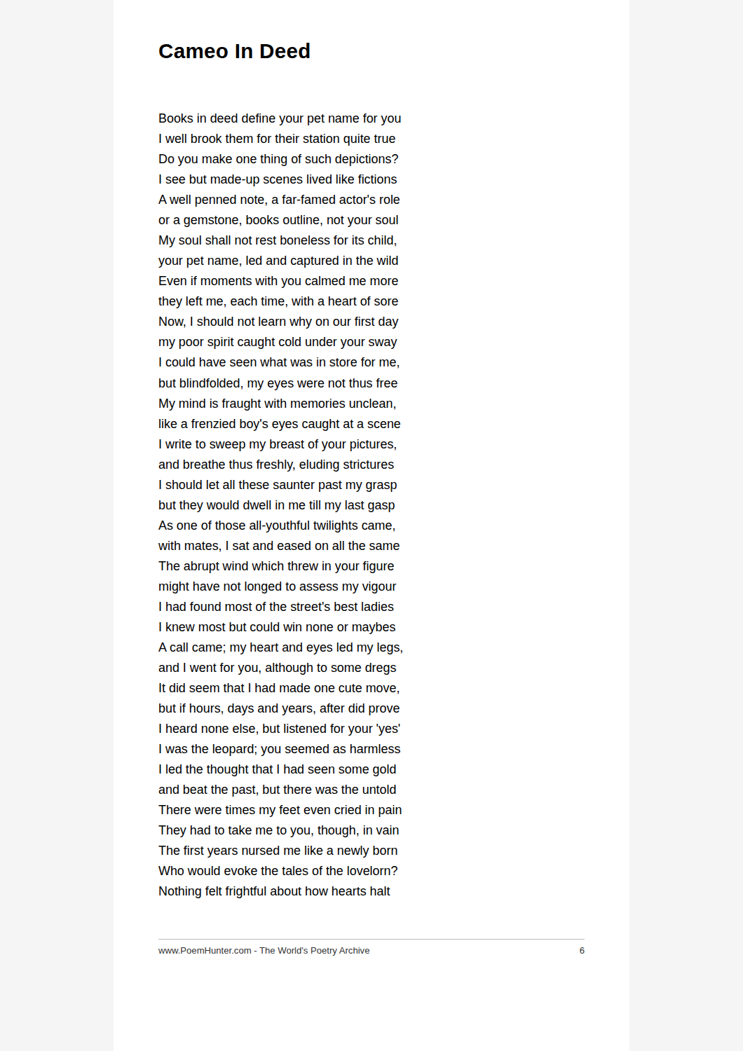Cameo In Deed
Books in deed define your pet name for you
I well brook them for their station quite true
Do you make one thing of such depictions?
I see but made-up scenes lived like fictions
A well penned note, a far-famed actor's role
or a gemstone, books outline, not your soul
My soul shall not rest boneless for its child,
your pet name, led and captured in the wild
Even if moments with you calmed me more
they left me, each time, with a heart of sore
Now, I should not learn why on our first day
my poor spirit caught cold under your sway
I could have seen what was in store for me,
but blindfolded, my eyes were not thus free
My mind is fraught with memories unclean,
like a frenzied boy's eyes caught at a scene
I write to sweep my breast of your pictures,
and breathe thus freshly, eluding strictures
I should let all these saunter past my grasp
but they would dwell in me till my last gasp
As one of those all-youthful twilights came,
with mates, I sat and eased on all the same
The abrupt wind which threw in your figure
might have not longed to assess my vigour
I had found most of the street's best ladies
I knew most but could win none or maybes
A call came; my heart and eyes led my legs,
and I went for you, although to some dregs
It did seem that I had made one cute move,
but if hours, days and years, after did prove
I heard none else, but listened for your 'yes'
I was the leopard; you seemed as harmless
I led the thought that I had seen some gold
and beat the past, but there was the untold
There were times my feet even cried in pain
They had to take me to you, though, in vain
The first years nursed me like a newly born
Who would evoke the tales of the lovelorn?
Nothing felt frightful about how hearts halt
www.PoemHunter.com - The World's Poetry Archive 6